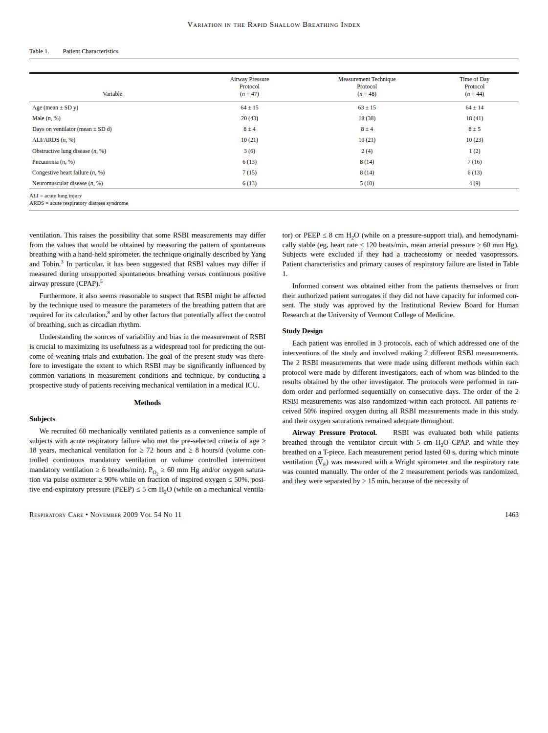Variation in the Rapid Shallow Breathing Index
Table 1. Patient Characteristics
| Variable | Airway Pressure Protocol ( n = 47) | Measurement Technique Protocol ( n = 48) | Time of Day Protocol ( n = 44) |
| --- | --- | --- | --- |
| Age (mean ± SD y) | 64 ± 15 | 63 ± 15 | 64 ± 14 |
| Male ( n , %) | 20 (43) | 18 (38) | 18 (41) |
| Days on ventilator (mean ± SD d) | 8 ± 4 | 8 ± 4 | 8 ± 5 |
| ALI/ARDS ( n , %) | 10 (21) | 10 (21) | 10 (23) |
| Obstructive lung disease ( n , %) | 3 (6) | 2 (4) | 1 (2) |
| Pneumonia ( n , %) | 6 (13) | 8 (14) | 7 (16) |
| Congestive heart failure ( n , %) | 7 (15) | 8 (14) | 6 (13) |
| Neuromuscular disease ( n , %) | 6 (13) | 5 (10) | 4 (9) |
ALI = acute lung injury
ARDS = acute respiratory distress syndrome
ventilation. This raises the possibility that some RSBI measurements may differ from the values that would be obtained by measuring the pattern of spontaneous breathing with a hand-held spirometer, the technique originally described by Yang and Tobin.3 In particular, it has been suggested that RSBI values may differ if measured during unsupported spontaneous breathing versus continuous positive airway pressure (CPAP).5
Furthermore, it also seems reasonable to suspect that RSBI might be affected by the technique used to measure the parameters of the breathing pattern that are required for its calculation,8 and by other factors that potentially affect the control of breathing, such as circadian rhythm.
Understanding the sources of variability and bias in the measurement of RSBI is crucial to maximizing its usefulness as a widespread tool for predicting the outcome of weaning trials and extubation. The goal of the present study was therefore to investigate the extent to which RSBI may be significantly influenced by common variations in measurement conditions and technique, by conducting a prospective study of patients receiving mechanical ventilation in a medical ICU.
Methods
Subjects
We recruited 60 mechanically ventilated patients as a convenience sample of subjects with acute respiratory failure who met the pre-selected criteria of age ≥ 18 years, mechanical ventilation for ≥ 72 hours and ≥ 8 hours/d (volume controlled continuous mandatory ventilation or volume controlled intermittent mandatory ventilation ≥ 6 breaths/min), PO2 ≥ 60 mm Hg and/or oxygen saturation via pulse oximeter ≥ 90% while on fraction of inspired oxygen ≤ 50%, positive end-expiratory pressure (PEEP) ≤ 5 cm H2O (while on a mechanical ventilator) or PEEP ≤ 8 cm H2O (while on a pressure-support trial), and hemodynamically stable (eg, heart rate ≤ 120 beats/min, mean arterial pressure ≥ 60 mm Hg). Subjects were excluded if they had a tracheostomy or needed vasopressors. Patient characteristics and primary causes of respiratory failure are listed in Table 1.
Informed consent was obtained either from the patients themselves or from their authorized patient surrogates if they did not have capacity for informed consent. The study was approved by the Institutional Review Board for Human Research at the University of Vermont College of Medicine.
Study Design
Each patient was enrolled in 3 protocols, each of which addressed one of the interventions of the study and involved making 2 different RSBI measurements. The 2 RSBI measurements that were made using different methods within each protocol were made by different investigators, each of whom was blinded to the results obtained by the other investigator. The protocols were performed in random order and performed sequentially on consecutive days. The order of the 2 RSBI measurements was also randomized within each protocol. All patients received 50% inspired oxygen during all RSBI measurements made in this study, and their oxygen saturations remained adequate throughout.
Airway Pressure Protocol. RSBI was evaluated both while patients breathed through the ventilator circuit with 5 cm H2O CPAP, and while they breathed on a T-piece. Each measurement period lasted 60 s, during which minute ventilation (VE) was measured with a Wright spirometer and the respiratory rate was counted manually. The order of the 2 measurement periods was randomized, and they were separated by > 15 min, because of the necessity of
Respiratory Care • November 2009 Vol 54 No 11
1463